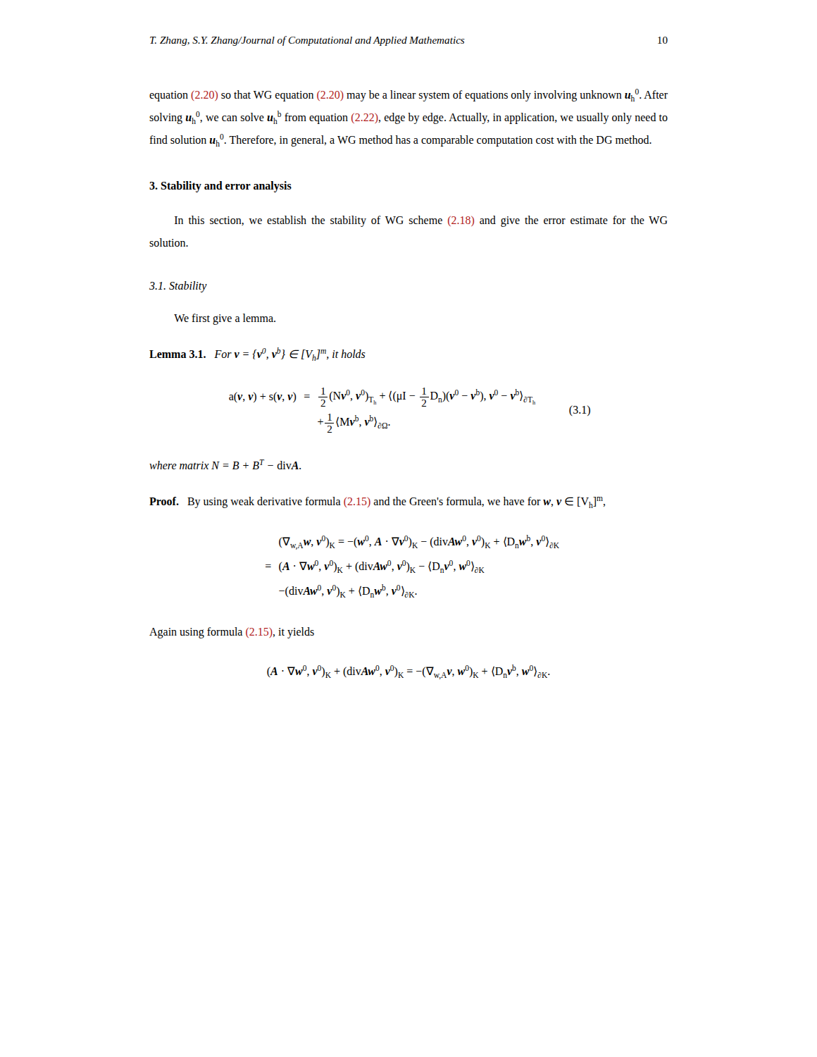T. Zhang, S.Y. Zhang/Journal of Computational and Applied Mathematics 10
equation (2.20) so that WG equation (2.20) may be a linear system of equations only involving unknown uh0. After solving uh0, we can solve uhb from equation (2.22), edge by edge. Actually, in application, we usually only need to find solution uh0. Therefore, in general, a WG method has a comparable computation cost with the DG method.
3. Stability and error analysis
In this section, we establish the stability of WG scheme (2.18) and give the error estimate for the WG solution.
3.1. Stability
We first give a lemma.
Lemma 3.1. For v = {v0, vb} ∈ [Vh]m, it holds
| a( v , v ) + s( v , v ) | = | 1 2 (N v 0 , v 0 ) T h + ⟨(μI − 1 2 D n )( v 0 − v b ), v 0 − v b ⟩ ∂T h |
| | | + 1 2 ⟨M v b , v b ⟩ ∂Ω . |
(3.1)
where matrix N = B + BT − div A.
Proof. By using weak derivative formula (2.15) and the Green's formula, we have for w, v ∈ [Vh]m,
| | | (∇ w,A w , v 0 ) K = −( w 0 , A · ∇ v 0 ) K − ( div A w 0 , v 0 ) K + ⟨D n w b , v 0 ⟩ ∂K |
| | = | ( A · ∇ w 0 , v 0 ) K + ( div A w 0 , v 0 ) K − ⟨D n v 0 , w 0 ⟩ ∂K |
| | | −( div A w 0 , v 0 ) K + ⟨D n w b , v 0 ⟩ ∂K . |
Again using formula (2.15), it yields
(A · ∇w0, v0)K + (div Aw0, v0)K = −(∇w,Av, w0)K + ⟨Dnvb, w0⟩∂K.